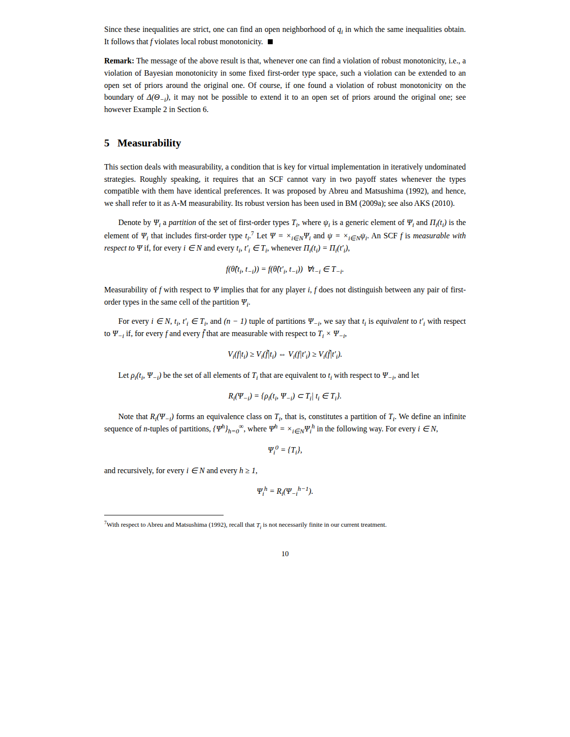Since these inequalities are strict, one can find an open neighborhood of qi in which the same inequalities obtain. It follows that f violates local robust monotonicity.
Remark: The message of the above result is that, whenever one can find a violation of robust monotonicity, i.e., a violation of Bayesian monotonicity in some fixed first-order type space, such a violation can be extended to an open set of priors around the original one. Of course, if one found a violation of robust monotonicity on the boundary of Δ(Θ−i), it may not be possible to extend it to an open set of priors around the original one; see however Example 2 in Section 6.
5 Measurability
This section deals with measurability, a condition that is key for virtual implementation in iteratively undominated strategies. Roughly speaking, it requires that an SCF cannot vary in two payoff states whenever the types compatible with them have identical preferences. It was proposed by Abreu and Matsushima (1992), and hence, we shall refer to it as A-M measurability. Its robust version has been used in BM (2009a); see also AKS (2010).
Denote by Ψi a partition of the set of first-order types Ti, where ψi is a generic element of Ψi and Πi(ti) is the element of Ψi that includes first-order type ti.7 Let Ψ = ×i∈NΨi and ψ = ×i∈Nψi. An SCF f is measurable with respect to Ψ if, for every i ∈ N and every ti, t′i ∈ Ti, whenever Πi(ti) = Πi(t′i),
f(θ̂(ti, t−i)) = f(θ̂(t′i, t−i)) ∀t−i ∈ T−i.
Measurability of f with respect to Ψ implies that for any player i, f does not distinguish between any pair of first-order types in the same cell of the partition Ψi.
For every i ∈ N, ti, t′i ∈ Ti, and (n − 1) tuple of partitions Ψ−i, we say that ti is equivalent to t′i with respect to Ψ−i if, for every f and every f̃ that are measurable with respect to Ti × Ψ−i,
Vi(f|ti) ≥ Vi(f̃|ti) ⇔ Vi(f|t′i) ≥ Vi(f̃|t′i).
Let ρi(ti, Ψ−i) be the set of all elements of Ti that are equivalent to ti with respect to Ψ−i, and let
Ri(Ψ−i) = {ρi(ti, Ψ−i) ⊂ Ti| ti ∈ Ti}.
Note that Ri(Ψ−i) forms an equivalence class on Ti, that is, constitutes a partition of Ti. We define an infinite sequence of n-tuples of partitions, {Ψh}h=0∞, where Ψh = ×i∈NΨih in the following way. For every i ∈ N,
Ψi0 = {Ti},
and recursively, for every i ∈ N and every h ≥ 1,
Ψih = Ri(Ψ−ih−1).
7 With respect to Abreu and Matsushima (1992), recall that Ti is not necessarily finite in our current treatment.
10